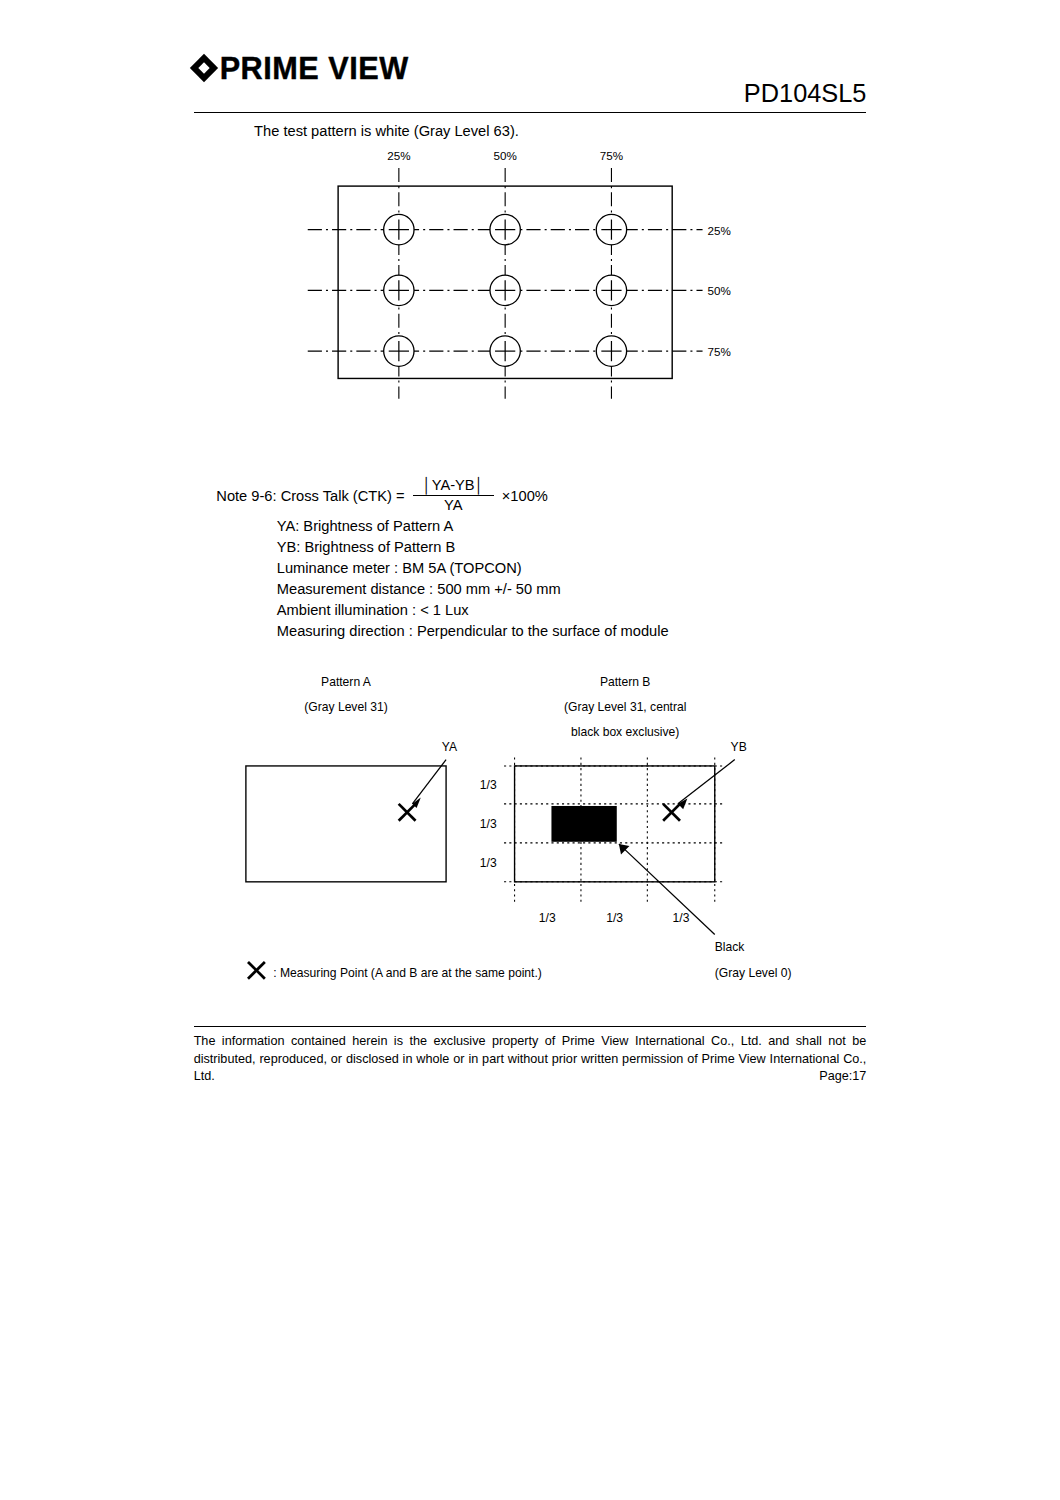PRIME VIEW
PD104SL5
The test pattern is white (Gray Level 63).
25% 50% 75% 25% 50% 75%
Note 9-6: Cross Talk (CTK) = │YA-YB│ YA ×100%
YA: Brightness of Pattern A
YB: Brightness of Pattern B
Luminance meter : BM 5A (TOPCON)
Measurement distance : 500 mm +/- 50 mm
Ambient illumination : < 1 Lux
Measuring direction : Perpendicular to the surface of module
Pattern A (Gray Level 31) Pattern B (Gray Level 31, central black box exclusive) YA 1/3 1/3 1/3 1/3 1/3 1/3 YB Black (Gray Level 0) : Measuring Point (A and B are at the same point.)
The information contained herein is the exclusive property of Prime View International Co., Ltd. and shall not be distributed, reproduced, or disclosed in whole or in part without prior written permission of Prime View International Co., Ltd. Page:17